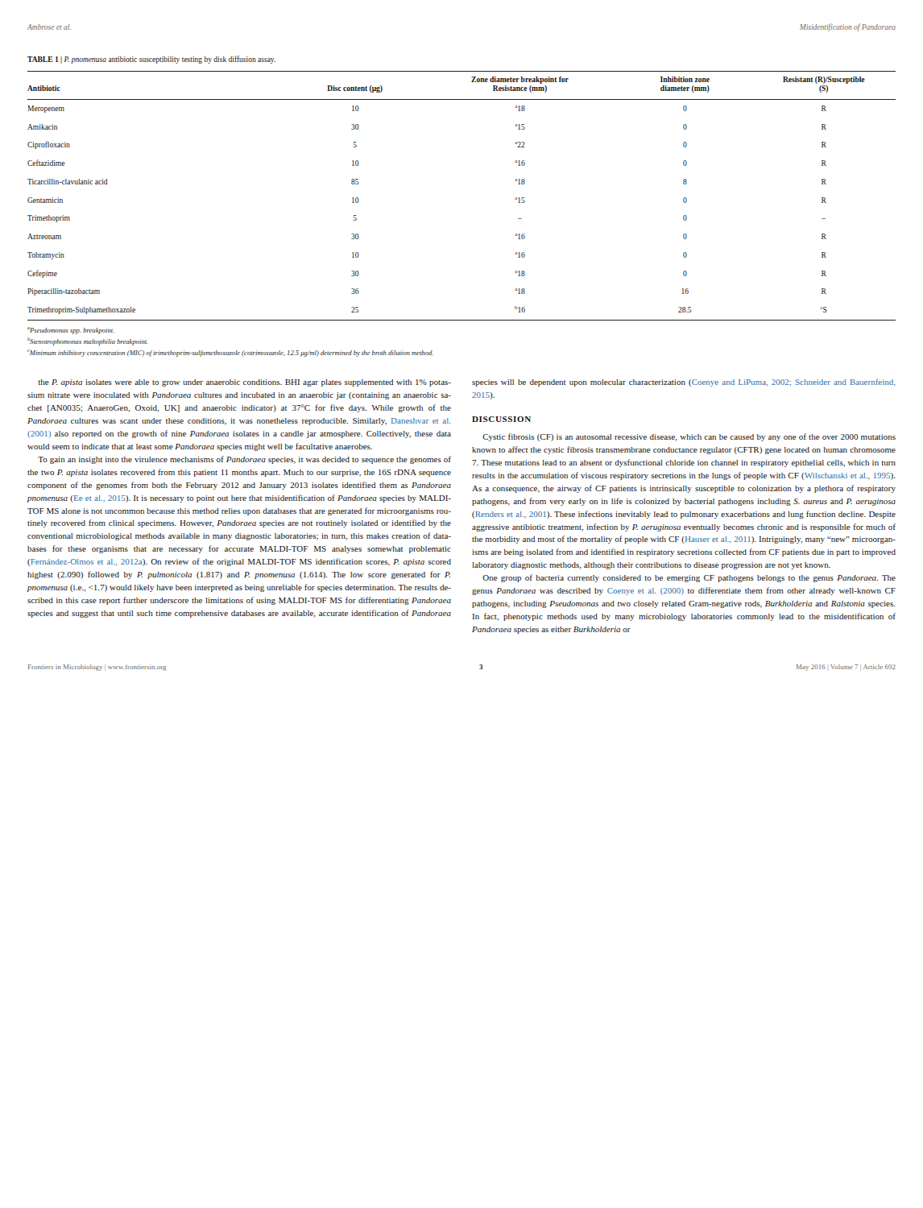Ambrose et al.
Misidentification of Pandoraea
TABLE 1 | P. pnomenusa antibiotic susceptibility testing by disk diffusion assay.
| Antibiotic | Disc content (μg) | Zone diameter breakpoint for Resistance (mm) | Inhibition zone diameter (mm) | Resistant (R)/Susceptible (S) |
| --- | --- | --- | --- | --- |
| Meropenem | 10 | a 18 | 0 | R |
| Amikacin | 30 | a 15 | 0 | R |
| Ciprofloxacin | 5 | a 22 | 0 | R |
| Ceftazidime | 10 | a 16 | 0 | R |
| Ticarcillin-clavulanic acid | 85 | a 18 | 8 | R |
| Gentamicin | 10 | a 15 | 0 | R |
| Trimethoprim | 5 | – | 0 | – |
| Aztreonam | 30 | a 16 | 0 | R |
| Tobramycin | 10 | a 16 | 0 | R |
| Cefepime | 30 | a 18 | 0 | R |
| Piperacillin-tazobactam | 36 | a 18 | 16 | R |
| Trimethroprim-Sulphamethoxazole | 25 | b 16 | 28.5 | c S |
aPseudomonas spp. breakpoint.
bStenotrophomonas maltophilia breakpoint.
cMinimum inhibitory concentration (MIC) of trimethoprim-sulfamethoxazole (cotrimoxazole, 12.5 μg/ml) determined by the broth dilution method.
the P. apista isolates were able to grow under anaerobic conditions. BHI agar plates supplemented with 1% potassium nitrate were inoculated with Pandoraea cultures and incubated in an anaerobic jar (containing an anaerobic sachet [AN0035; AnaeroGen, Oxoid, UK] and anaerobic indicator) at 37°C for five days. While growth of the Pandoraea cultures was scant under these conditions, it was nonetheless reproducible. Similarly, Daneshvar et al. (2001) also reported on the growth of nine Pandoraea isolates in a candle jar atmosphere. Collectively, these data would seem to indicate that at least some Pandoraea species might well be facultative anaerobes.
To gain an insight into the virulence mechanisms of Pandoraea species, it was decided to sequence the genomes of the two P. apista isolates recovered from this patient 11 months apart. Much to our surprise, the 16S rDNA sequence component of the genomes from both the February 2012 and January 2013 isolates identified them as Pandoraea pnomenusa (Ee et al., 2015). It is necessary to point out here that misidentification of Pandoraea species by MALDI-TOF MS alone is not uncommon because this method relies upon databases that are generated for microorganisms routinely recovered from clinical specimens. However, Pandoraea species are not routinely isolated or identified by the conventional microbiological methods available in many diagnostic laboratories; in turn, this makes creation of databases for these organisms that are necessary for accurate MALDI-TOF MS analyses somewhat problematic (Fernández-Olmos et al., 2012a). On review of the original MALDI-TOF MS identification scores, P. apista scored highest (2.090) followed by P. pulmonicola (1.817) and P. pnomenusa (1.614). The low score generated for P. pnomenusa (i.e., <1.7) would likely have been interpreted as being unreliable for species determination. The results described in this case report further underscore the limitations of using MALDI-TOF MS for differentiating Pandoraea species and suggest that until such time comprehensive databases are available, accurate identification of Pandoraea species will be dependent upon molecular characterization (Coenye and LiPuma, 2002; Schneider and Bauernfeind, 2015).
Discussion
Cystic fibrosis (CF) is an autosomal recessive disease, which can be caused by any one of the over 2000 mutations known to affect the cystic fibrosis transmembrane conductance regulator (CFTR) gene located on human chromosome 7. These mutations lead to an absent or dysfunctional chloride ion channel in respiratory epithelial cells, which in turn results in the accumulation of viscous respiratory secretions in the lungs of people with CF (Wilschanski et al., 1995). As a consequence, the airway of CF patients is intrinsically susceptible to colonization by a plethora of respiratory pathogens, and from very early on in life is colonized by bacterial pathogens including S. aureus and P. aeruginosa (Renders et al., 2001). These infections inevitably lead to pulmonary exacerbations and lung function decline. Despite aggressive antibiotic treatment, infection by P. aeruginosa eventually becomes chronic and is responsible for much of the morbidity and most of the mortality of people with CF (Hauser et al., 2011). Intriguingly, many “new” microorganisms are being isolated from and identified in respiratory secretions collected from CF patients due in part to improved laboratory diagnostic methods, although their contributions to disease progression are not yet known.
One group of bacteria currently considered to be emerging CF pathogens belongs to the genus Pandoraea. The genus Pandoraea was described by Coenye et al. (2000) to differentiate them from other already well-known CF pathogens, including Pseudomonas and two closely related Gram-negative rods, Burkholderia and Ralstonia species. In fact, phenotypic methods used by many microbiology laboratories commonly lead to the misidentification of Pandoraea species as either Burkholderia or
Frontiers in Microbiology | www.frontiersin.org
3
May 2016 | Volume 7 | Article 692